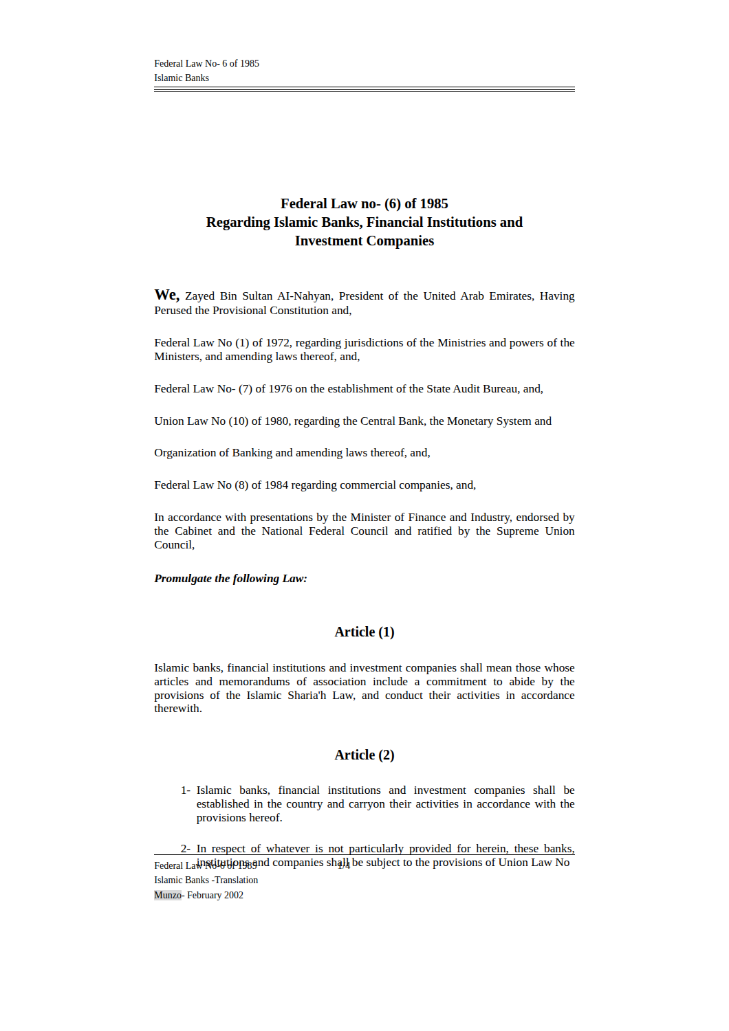Federal Law No- 6 of 1985
Islamic Banks
Federal Law no- (6) of 1985
Regarding Islamic Banks, Financial Institutions and
Investment Companies
We, Zayed Bin Sultan AI-Nahyan, President of the United Arab Emirates, Having Perused the Provisional Constitution and,
Federal Law No (1) of 1972, regarding jurisdictions of the Ministries and powers of the Ministers, and amending laws thereof, and,
Federal Law No- (7) of 1976 on the establishment of the State Audit Bureau, and,
Union Law No (10) of 1980, regarding the Central Bank, the Monetary System and
Organization of Banking and amending laws thereof, and,
Federal Law No (8) of 1984 regarding commercial companies, and,
In accordance with presentations by the Minister of Finance and Industry, endorsed by the Cabinet and the National Federal Council and ratified by the Supreme Union Council,
Promulgate the following Law:
Article (1)
Islamic banks, financial institutions and investment companies shall mean those whose articles and memorandums of association include a commitment to abide by the provisions of the Islamic Sharia'h Law, and conduct their activities in accordance therewith.
Article (2)
1-Islamic banks, financial institutions and investment companies shall be established in the country and carryon their activities in accordance with the provisions hereof.
2-In respect of whatever is not particularly provided for herein, these banks, institutions and companies shall be subject to the provisions of Union Law No
Federal Law No-6 of 1985
Islamic Banks -Translation
Munzo- February 2002
1/4